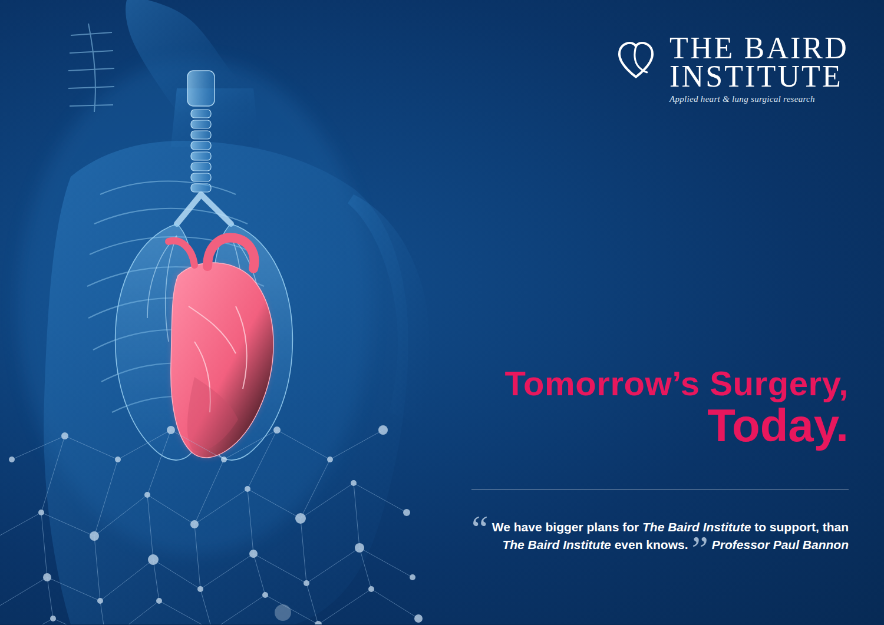THE BAIRD INSTITUTE Applied heart & lung surgical research
Tomorrow’s Surgery, Today.
“ We have bigger plans for The Baird Institute to support, than The Baird Institute even knows.” Professor Paul Bannon